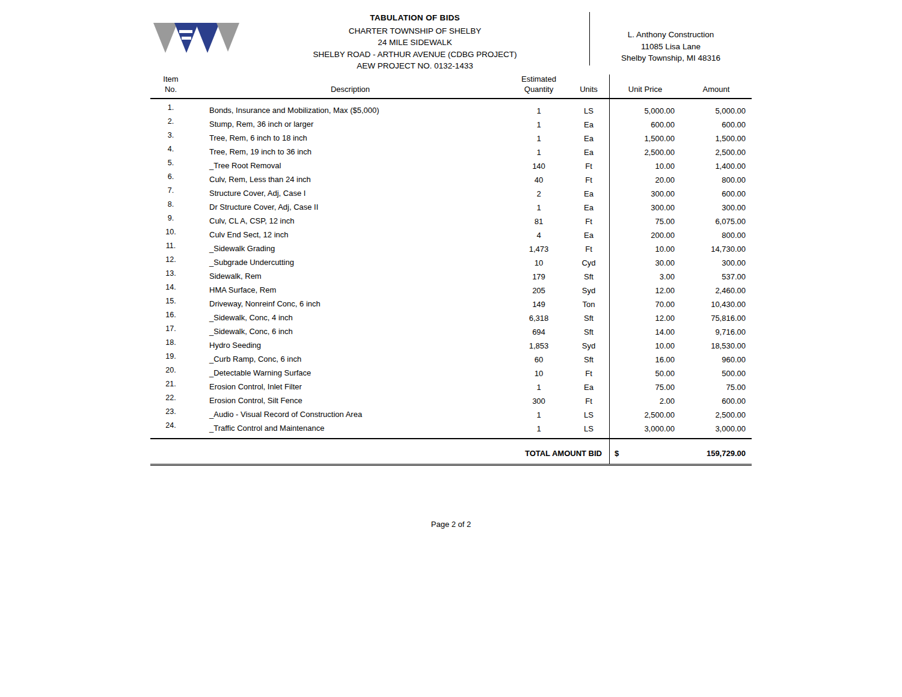TABULATION OF BIDS
CHARTER TOWNSHIP OF SHELBY
24 MILE SIDEWALK
SHELBY ROAD - ARTHUR AVENUE (CDBG PROJECT)
AEW PROJECT NO. 0132-1433
L. Anthony Construction
11085 Lisa Lane
Shelby Township, MI 48316
| Item No. | Description | Estimated Quantity | Units | Unit Price | Amount |
| --- | --- | --- | --- | --- | --- |
| 1. | Bonds, Insurance and Mobilization, Max ($5,000) | 1 | LS | 5,000.00 | 5,000.00 |
| 2. | Stump, Rem, 36 inch or larger | 1 | Ea | 600.00 | 600.00 |
| 3. | Tree, Rem, 6 inch to 18 inch | 1 | Ea | 1,500.00 | 1,500.00 |
| 4. | Tree, Rem, 19 inch to 36 inch | 1 | Ea | 2,500.00 | 2,500.00 |
| 5. | _Tree Root Removal | 140 | Ft | 10.00 | 1,400.00 |
| 6. | Culv, Rem, Less than 24 inch | 40 | Ft | 20.00 | 800.00 |
| 7. | Structure Cover, Adj, Case I | 2 | Ea | 300.00 | 600.00 |
| 8. | Dr Structure Cover, Adj, Case II | 1 | Ea | 300.00 | 300.00 |
| 9. | Culv, CL A, CSP, 12 inch | 81 | Ft | 75.00 | 6,075.00 |
| 10. | Culv End Sect, 12 inch | 4 | Ea | 200.00 | 800.00 |
| 11. | _Sidewalk Grading | 1,473 | Ft | 10.00 | 14,730.00 |
| 12. | _Subgrade Undercutting | 10 | Cyd | 30.00 | 300.00 |
| 13. | Sidewalk, Rem | 179 | Sft | 3.00 | 537.00 |
| 14. | HMA Surface, Rem | 205 | Syd | 12.00 | 2,460.00 |
| 15. | Driveway, Nonreinf Conc, 6 inch | 149 | Ton | 70.00 | 10,430.00 |
| 16. | _Sidewalk, Conc, 4 inch | 6,318 | Sft | 12.00 | 75,816.00 |
| 17. | _Sidewalk, Conc, 6 inch | 694 | Sft | 14.00 | 9,716.00 |
| 18. | Hydro Seeding | 1,853 | Syd | 10.00 | 18,530.00 |
| 19. | _Curb Ramp, Conc, 6 inch | 60 | Sft | 16.00 | 960.00 |
| 20. | _Detectable Warning Surface | 10 | Ft | 50.00 | 500.00 |
| 21. | Erosion Control, Inlet Filter | 1 | Ea | 75.00 | 75.00 |
| 22. | Erosion Control, Silt Fence | 300 | Ft | 2.00 | 600.00 |
| 23. | _Audio - Visual Record of Construction Area | 1 | LS | 2,500.00 | 2,500.00 |
| 24. | _Traffic Control and Maintenance | 1 | LS | 3,000.00 | 3,000.00 |
| TOTAL AMOUNT BID | $ | 159,729.00 |
Page 2 of 2